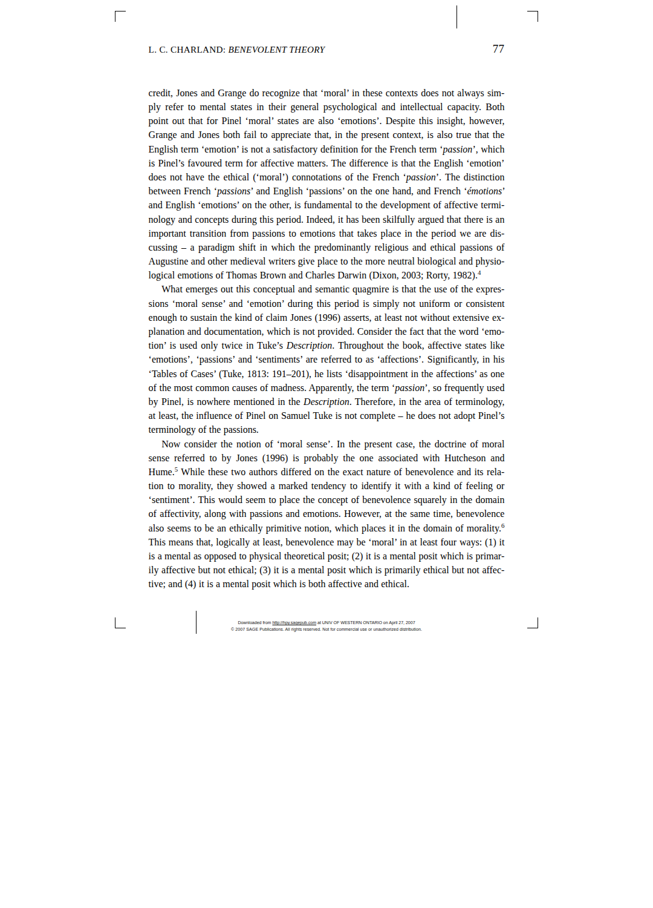L. C. Charland: Benevolent Theory 77
credit, Jones and Grange do recognize that ‘moral’ in these contexts does not always simply refer to mental states in their general psychological and intellectual capacity. Both point out that for Pinel ‘moral’ states are also ‘emotions’. Despite this insight, however, Grange and Jones both fail to appreciate that, in the present context, is also true that the English term ‘emotion’ is not a satisfactory definition for the French term ‘passion’, which is Pinel’s favoured term for affective matters. The difference is that the English ‘emotion’ does not have the ethical (‘moral’) connotations of the French ‘passion’. The distinction between French ‘passions’ and English ‘passions’ on the one hand, and French ‘émotions’ and English ‘emotions’ on the other, is fundamental to the development of affective terminology and concepts during this period. Indeed, it has been skilfully argued that there is an important transition from passions to emotions that takes place in the period we are discussing – a paradigm shift in which the predominantly religious and ethical passions of Augustine and other medieval writers give place to the more neutral biological and physiological emotions of Thomas Brown and Charles Darwin (Dixon, 2003; Rorty, 1982).4
What emerges out this conceptual and semantic quagmire is that the use of the expressions ‘moral sense’ and ‘emotion’ during this period is simply not uniform or consistent enough to sustain the kind of claim Jones (1996) asserts, at least not without extensive explanation and documentation, which is not provided. Consider the fact that the word ‘emotion’ is used only twice in Tuke’s Description. Throughout the book, affective states like ‘emotions’, ‘passions’ and ‘sentiments’ are referred to as ‘affections’. Significantly, in his ‘Tables of Cases’ (Tuke, 1813: 191–201), he lists ‘disappointment in the affections’ as one of the most common causes of madness. Apparently, the term ‘passion’, so frequently used by Pinel, is nowhere mentioned in the Description. Therefore, in the area of terminology, at least, the influence of Pinel on Samuel Tuke is not complete – he does not adopt Pinel’s terminology of the passions.
Now consider the notion of ‘moral sense’. In the present case, the doctrine of moral sense referred to by Jones (1996) is probably the one associated with Hutcheson and Hume.5 While these two authors differed on the exact nature of benevolence and its relation to morality, they showed a marked tendency to identify it with a kind of feeling or ‘sentiment’. This would seem to place the concept of benevolence squarely in the domain of affectivity, along with passions and emotions. However, at the same time, benevolence also seems to be an ethically primitive notion, which places it in the domain of morality.6 This means that, logically at least, benevolence may be ‘moral’ in at least four ways: (1) it is a mental as opposed to physical theoretical posit; (2) it is a mental posit which is primarily affective but not ethical; (3) it is a mental posit which is primarily ethical but not affective; and (4) it is a mental posit which is both affective and ethical.
Downloaded from http://hpy.sagepub.com at UNIV OF WESTERN ONTARIO on April 27, 2007
© 2007 SAGE Publications. All rights reserved. Not for commercial use or unauthorized distribution.